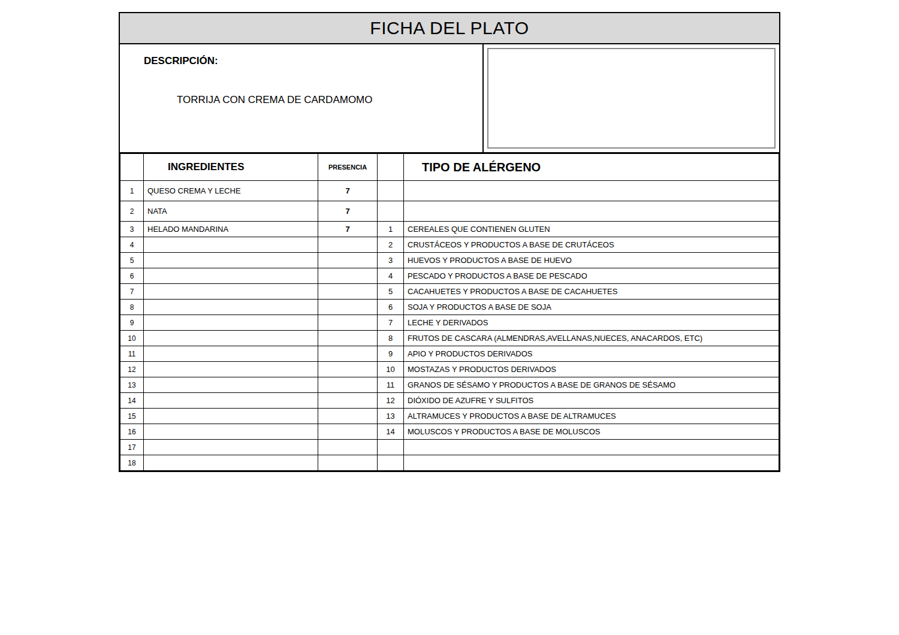FICHA DEL PLATO
DESCRIPCIÓN:
TORRIJA CON CREMA DE CARDAMOMO
| | INGREDIENTES | PRESENCIA | | TIPO DE ALÉRGENO |
| 1 | QUESO CREMA Y LECHE | 7 | | |
| 2 | NATA | 7 | | |
| 3 | HELADO MANDARINA | 7 | 1 | CEREALES QUE CONTIENEN GLUTEN |
| 4 | | | 2 | CRUSTÁCEOS Y PRODUCTOS A BASE DE CRUTÁCEOS |
| 5 | | | 3 | HUEVOS Y PRODUCTOS A BASE DE HUEVO |
| 6 | | | 4 | PESCADO Y PRODUCTOS A BASE DE PESCADO |
| 7 | | | 5 | CACAHUETES Y PRODUCTOS A BASE DE CACAHUETES |
| 8 | | | 6 | SOJA Y PRODUCTOS A BASE DE SOJA |
| 9 | | | 7 | LECHE Y DERIVADOS |
| 10 | | | 8 | FRUTOS DE CASCARA (ALMENDRAS,AVELLANAS,NUECES, ANACARDOS, ETC) |
| 11 | | | 9 | APIO Y PRODUCTOS DERIVADOS |
| 12 | | | 10 | MOSTAZAS Y PRODUCTOS DERIVADOS |
| 13 | | | 11 | GRANOS DE SÉSAMO Y PRODUCTOS A BASE DE GRANOS DE SÉSAMO |
| 14 | | | 12 | DIÓXIDO DE AZUFRE Y SULFITOS |
| 15 | | | 13 | ALTRAMUCES Y PRODUCTOS A BASE DE ALTRAMUCES |
| 16 | | | 14 | MOLUSCOS Y PRODUCTOS A BASE DE MOLUSCOS |
| 17 | | | | |
| 18 | | | | |